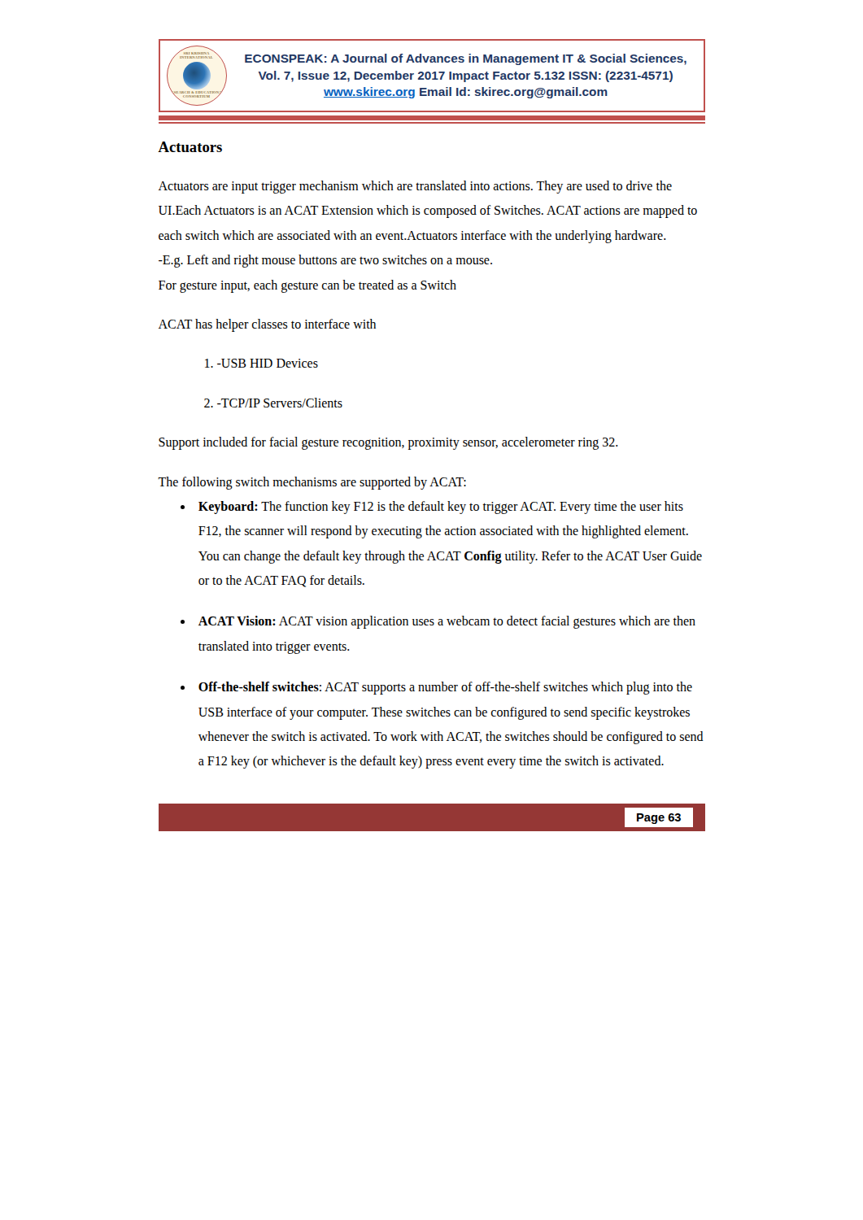SRI KRISHNA INTERNATIONAL
RESEARCH & EDUCATIONAL CONSORTIUM
ECONSPEAK: A Journal of Advances in Management IT & Social Sciences,
Vol. 7, Issue 12, December 2017 Impact Factor 5.132 ISSN: (2231-4571)
www.skirec.org Email Id: skirec.org@gmail.com
Actuators
Actuators are input trigger mechanism which are translated into actions. They are used to drive the UI.Each Actuators is an ACAT Extension which is composed of Switches. ACAT actions are mapped to each switch which are associated with an event.Actuators interface with the underlying hardware.
-E.g. Left and right mouse buttons are two switches on a mouse.
For gesture input, each gesture can be treated as a Switch
ACAT has helper classes to interface with
-USB HID Devices
-TCP/IP Servers/Clients
Support included for facial gesture recognition, proximity sensor, accelerometer ring 32.
The following switch mechanisms are supported by ACAT:
Keyboard: The function key F12 is the default key to trigger ACAT. Every time the user hits F12, the scanner will respond by executing the action associated with the highlighted element. You can change the default key through the ACAT Config utility. Refer to the ACAT User Guide or to the ACAT FAQ for details.
ACAT Vision: ACAT vision application uses a webcam to detect facial gestures which are then translated into trigger events.
Off-the-shelf switches: ACAT supports a number of off-the-shelf switches which plug into the USB interface of your computer. These switches can be configured to send specific keystrokes whenever the switch is activated. To work with ACAT, the switches should be configured to send a F12 key (or whichever is the default key) press event every time the switch is activated.
Page 63